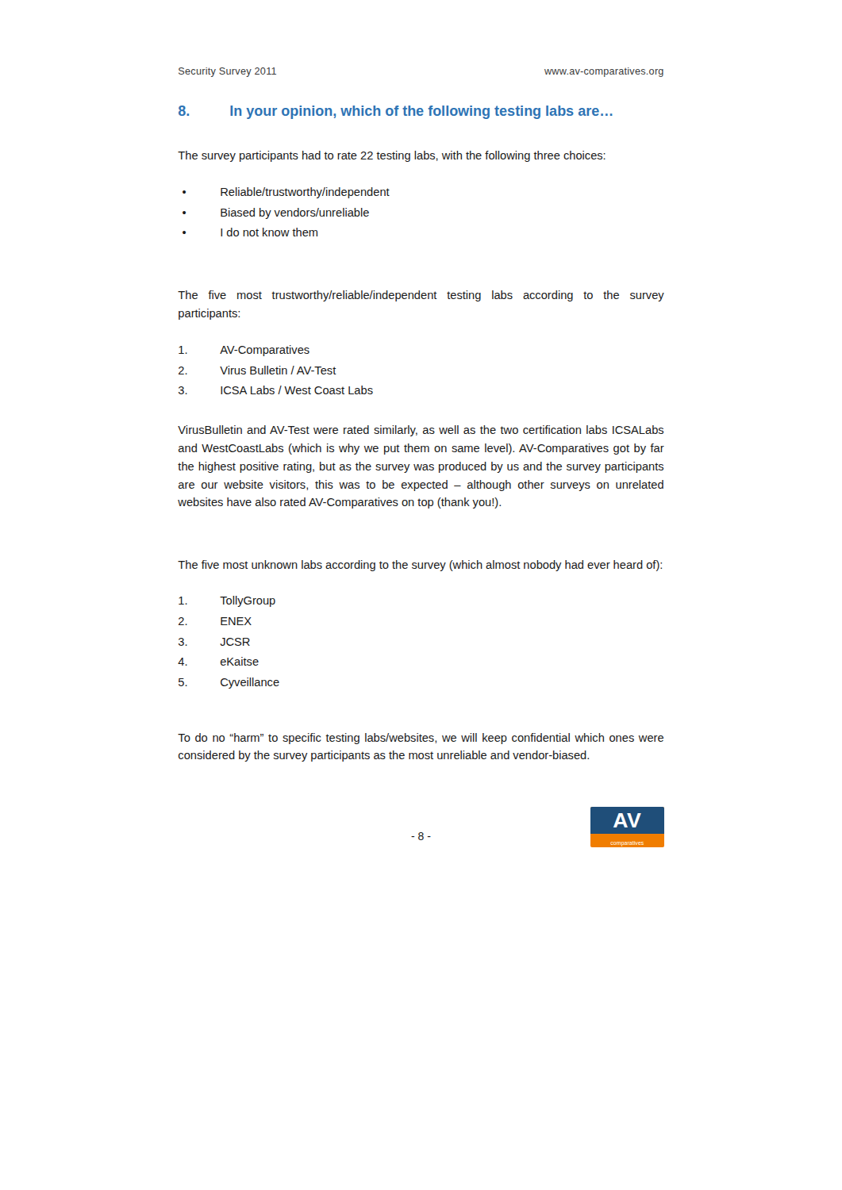Security Survey 2011
www.av-comparatives.org
8. In your opinion, which of the following testing labs are…
The survey participants had to rate 22 testing labs, with the following three choices:
•Reliable/trustworthy/independent
•Biased by vendors/unreliable
•I do not know them
The five most trustworthy/reliable/independent testing labs according to the survey participants:
AV-Comparatives
Virus Bulletin / AV-Test
ICSA Labs / West Coast Labs
VirusBulletin and AV-Test were rated similarly, as well as the two certification labs ICSALabs and WestCoastLabs (which is why we put them on same level). AV-Comparatives got by far the highest positive rating, but as the survey was produced by us and the survey participants are our website visitors, this was to be expected – although other surveys on unrelated websites have also rated AV-Comparatives on top (thank you!).
The five most unknown labs according to the survey (which almost nobody had ever heard of):
TollyGroup
ENEX
JCSR
eKaitse
Cyveillance
To do no “harm” to specific testing labs/websites, we will keep confidential which ones were considered by the survey participants as the most unreliable and vendor-biased.
- 8 -
AV
comparatives